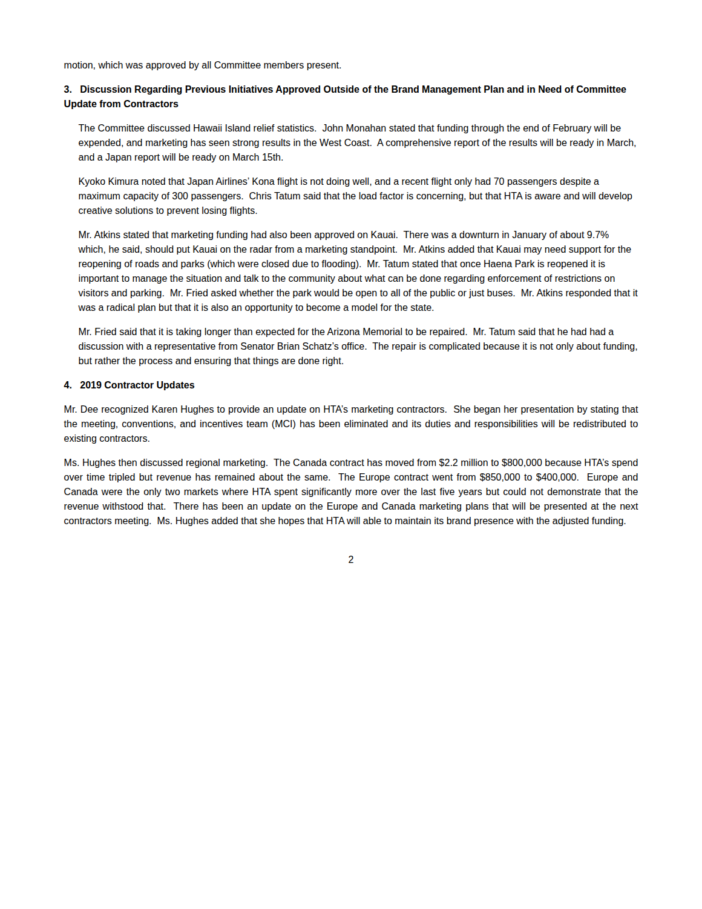motion, which was approved by all Committee members present.
3. Discussion Regarding Previous Initiatives Approved Outside of the Brand Management Plan and in Need of Committee Update from Contractors
The Committee discussed Hawaii Island relief statistics. John Monahan stated that funding through the end of February will be expended, and marketing has seen strong results in the West Coast. A comprehensive report of the results will be ready in March, and a Japan report will be ready on March 15th.
Kyoko Kimura noted that Japan Airlines’ Kona flight is not doing well, and a recent flight only had 70 passengers despite a maximum capacity of 300 passengers. Chris Tatum said that the load factor is concerning, but that HTA is aware and will develop creative solutions to prevent losing flights.
Mr. Atkins stated that marketing funding had also been approved on Kauai. There was a downturn in January of about 9.7% which, he said, should put Kauai on the radar from a marketing standpoint. Mr. Atkins added that Kauai may need support for the reopening of roads and parks (which were closed due to flooding). Mr. Tatum stated that once Haena Park is reopened it is important to manage the situation and talk to the community about what can be done regarding enforcement of restrictions on visitors and parking. Mr. Fried asked whether the park would be open to all of the public or just buses. Mr. Atkins responded that it was a radical plan but that it is also an opportunity to become a model for the state.
Mr. Fried said that it is taking longer than expected for the Arizona Memorial to be repaired. Mr. Tatum said that he had had a discussion with a representative from Senator Brian Schatz’s office. The repair is complicated because it is not only about funding, but rather the process and ensuring that things are done right.
4. 2019 Contractor Updates
Mr. Dee recognized Karen Hughes to provide an update on HTA’s marketing contractors. She began her presentation by stating that the meeting, conventions, and incentives team (MCI) has been eliminated and its duties and responsibilities will be redistributed to existing contractors.
Ms. Hughes then discussed regional marketing. The Canada contract has moved from $2.2 million to $800,000 because HTA’s spend over time tripled but revenue has remained about the same. The Europe contract went from $850,000 to $400,000. Europe and Canada were the only two markets where HTA spent significantly more over the last five years but could not demonstrate that the revenue withstood that. There has been an update on the Europe and Canada marketing plans that will be presented at the next contractors meeting. Ms. Hughes added that she hopes that HTA will able to maintain its brand presence with the adjusted funding.
2